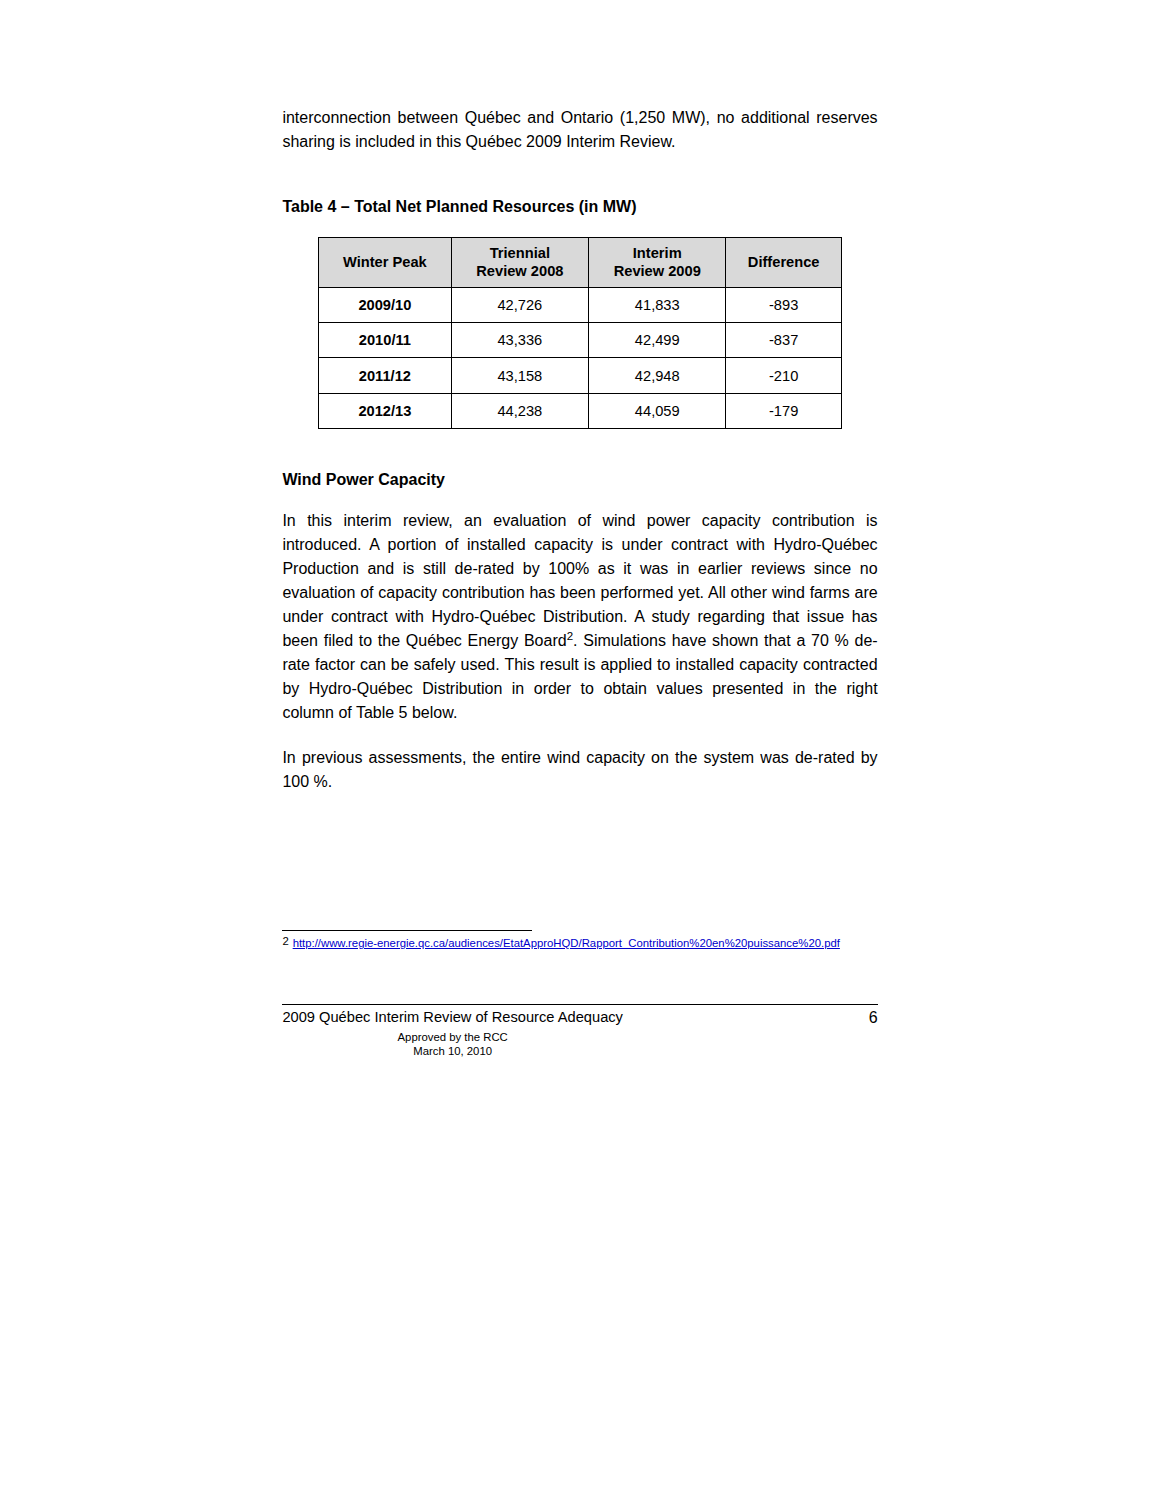interconnection between Québec and Ontario (1,250 MW), no additional reserves sharing is included in this Québec 2009 Interim Review.
Table 4 – Total Net Planned Resources (in MW)
| Winter Peak | Triennial Review 2008 | Interim Review 2009 | Difference |
| --- | --- | --- | --- |
| 2009/10 | 42,726 | 41,833 | -893 |
| 2010/11 | 43,336 | 42,499 | -837 |
| 2011/12 | 43,158 | 42,948 | -210 |
| 2012/13 | 44,238 | 44,059 | -179 |
Wind Power Capacity
In this interim review, an evaluation of wind power capacity contribution is introduced. A portion of installed capacity is under contract with Hydro-Québec Production and is still de-rated by 100% as it was in earlier reviews since no evaluation of capacity contribution has been performed yet. All other wind farms are under contract with Hydro-Québec Distribution. A study regarding that issue has been filed to the Québec Energy Board2. Simulations have shown that a 70 % de-rate factor can be safely used. This result is applied to installed capacity contracted by Hydro-Québec Distribution in order to obtain values presented in the right column of Table 5 below.
In previous assessments, the entire wind capacity on the system was de-rated by 100 %.
2 http://www.regie-energie.qc.ca/audiences/EtatApproHQD/Rapport_Contribution%20en%20puissance%20.pdf
2009 Québec Interim Review of Resource Adequacy Approved by the RCC
March 10, 2010
6